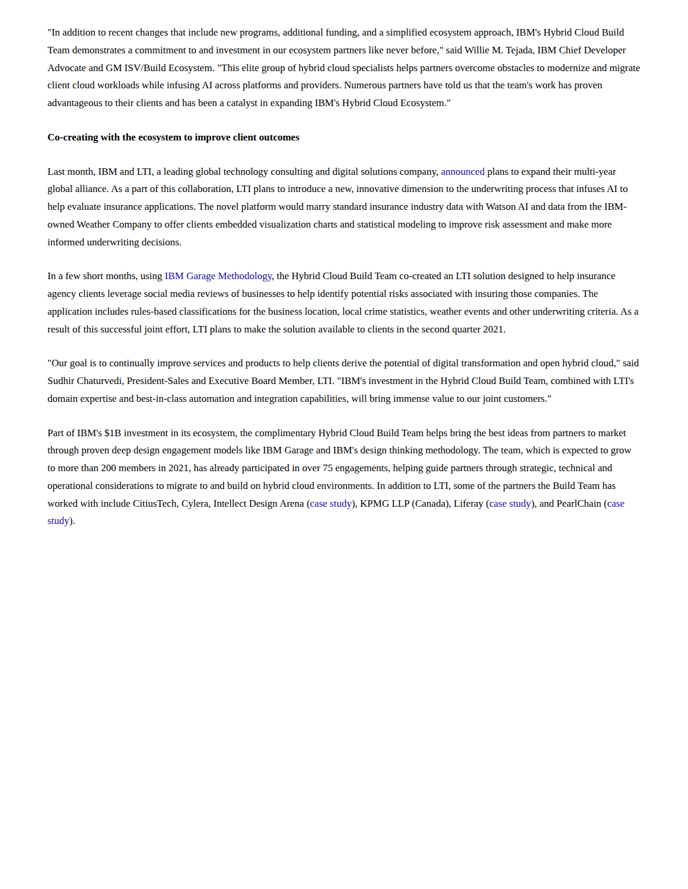"In addition to recent changes that include new programs, additional funding, and a simplified ecosystem approach, IBM's Hybrid Cloud Build Team demonstrates a commitment to and investment in our ecosystem partners like never before," said Willie M. Tejada, IBM Chief Developer Advocate and GM ISV/Build Ecosystem. "This elite group of hybrid cloud specialists helps partners overcome obstacles to modernize and migrate client cloud workloads while infusing AI across platforms and providers. Numerous partners have told us that the team's work has proven advantageous to their clients and has been a catalyst in expanding IBM's Hybrid Cloud Ecosystem."
Co-creating with the ecosystem to improve client outcomes
Last month, IBM and LTI, a leading global technology consulting and digital solutions company, announced plans to expand their multi-year global alliance. As a part of this collaboration, LTI plans to introduce a new, innovative dimension to the underwriting process that infuses AI to help evaluate insurance applications. The novel platform would marry standard insurance industry data with Watson AI and data from the IBM-owned Weather Company to offer clients embedded visualization charts and statistical modeling to improve risk assessment and make more informed underwriting decisions.
In a few short months, using IBM Garage Methodology, the Hybrid Cloud Build Team co-created an LTI solution designed to help insurance agency clients leverage social media reviews of businesses to help identify potential risks associated with insuring those companies. The application includes rules-based classifications for the business location, local crime statistics, weather events and other underwriting criteria. As a result of this successful joint effort, LTI plans to make the solution available to clients in the second quarter 2021.
"Our goal is to continually improve services and products to help clients derive the potential of digital transformation and open hybrid cloud," said Sudhir Chaturvedi, President-Sales and Executive Board Member, LTI. "IBM's investment in the Hybrid Cloud Build Team, combined with LTI's domain expertise and best-in-class automation and integration capabilities, will bring immense value to our joint customers."
Part of IBM's $1B investment in its ecosystem, the complimentary Hybrid Cloud Build Team helps bring the best ideas from partners to market through proven deep design engagement models like IBM Garage and IBM's design thinking methodology. The team, which is expected to grow to more than 200 members in 2021, has already participated in over 75 engagements, helping guide partners through strategic, technical and operational considerations to migrate to and build on hybrid cloud environments. In addition to LTI, some of the partners the Build Team has worked with include CitiusTech, Cylera, Intellect Design Arena (case study), KPMG LLP (Canada), Liferay (case study), and PearlChain (case study).